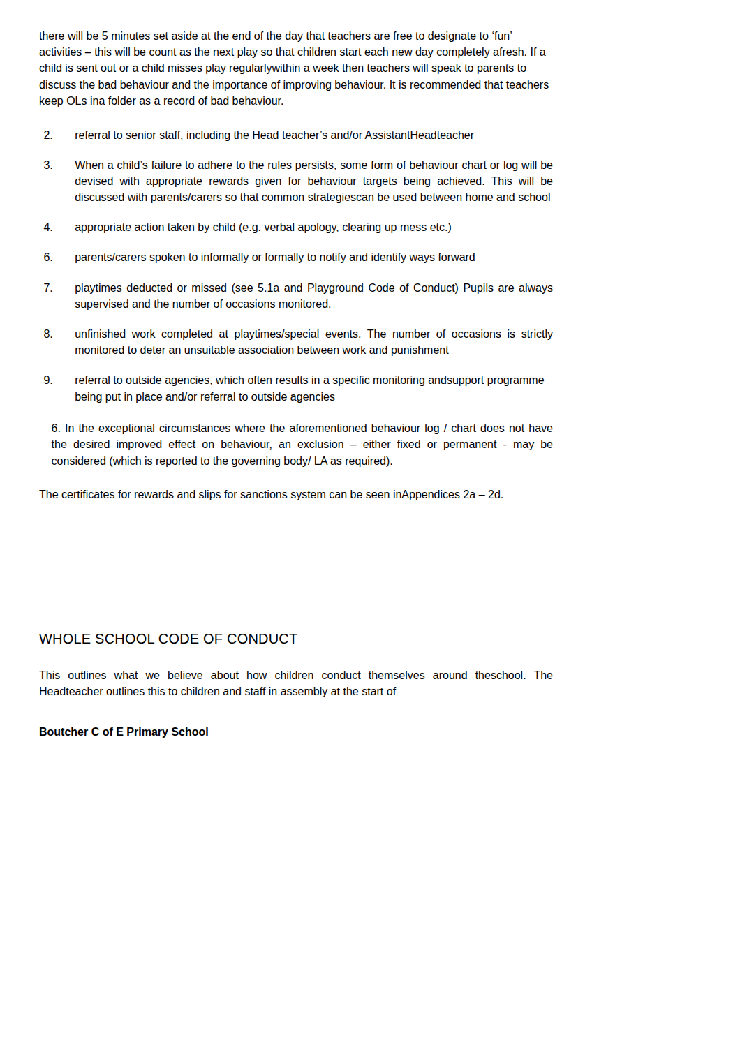there will be 5 minutes set aside at the end of the day that teachers are free to designate to ‘fun’ activities – this will be count as the next play so that children start each new day completely afresh. If a child is sent out or a child misses play regularlywithin a week then teachers will speak to parents to discuss the bad behaviour and the importance of improving behaviour. It is recommended that teachers keep OLs ina folder as a record of bad behaviour.
2. referral to senior staff, including the Head teacher’s and/or AssistantHeadteacher
3. When a child’s failure to adhere to the rules persists, some form of behaviour chart or log will be devised with appropriate rewards given for behaviour targets being achieved. This will be discussed with parents/carers so that common strategiescan be used between home and school
4. appropriate action taken by child (e.g. verbal apology, clearing up mess etc.)
6. parents/carers spoken to informally or formally to notify and identify ways forward
7. playtimes deducted or missed (see 5.1a and Playground Code of Conduct) Pupils are always supervised and the number of occasions monitored.
8. unfinished work completed at playtimes/special events. The number of occasions is strictly monitored to deter an unsuitable association between work and punishment
9. referral to outside agencies, which often results in a specific monitoring andsupport programme being put in place and/or referral to outside agencies
6. In the exceptional circumstances where the aforementioned behaviour log / chart does not have the desired improved effect on behaviour, an exclusion – either fixed or permanent - may be considered (which is reported to the governing body/ LA as required).
The certificates for rewards and slips for sanctions system can be seen inAppendices 2a – 2d.
WHOLE SCHOOL CODE OF CONDUCT
This outlines what we believe about how children conduct themselves around theschool. The Headteacher outlines this to children and staff in assembly at the start of
Boutcher C of E Primary School